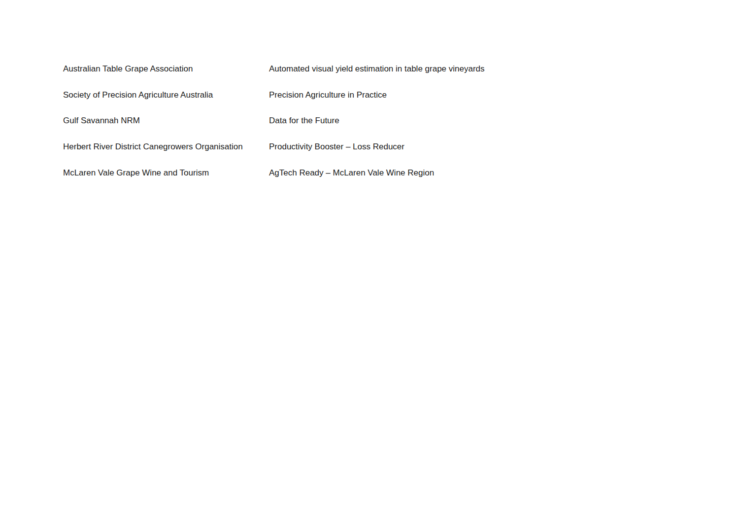| Australian Table Grape Association | Automated visual yield estimation in table grape vineyards |
| Society of Precision Agriculture Australia | Precision Agriculture in Practice |
| Gulf Savannah NRM | Data for the Future |
| Herbert River District Canegrowers Organisation | Productivity Booster – Loss Reducer |
| McLaren Vale Grape Wine and Tourism | AgTech Ready – McLaren Vale Wine Region |